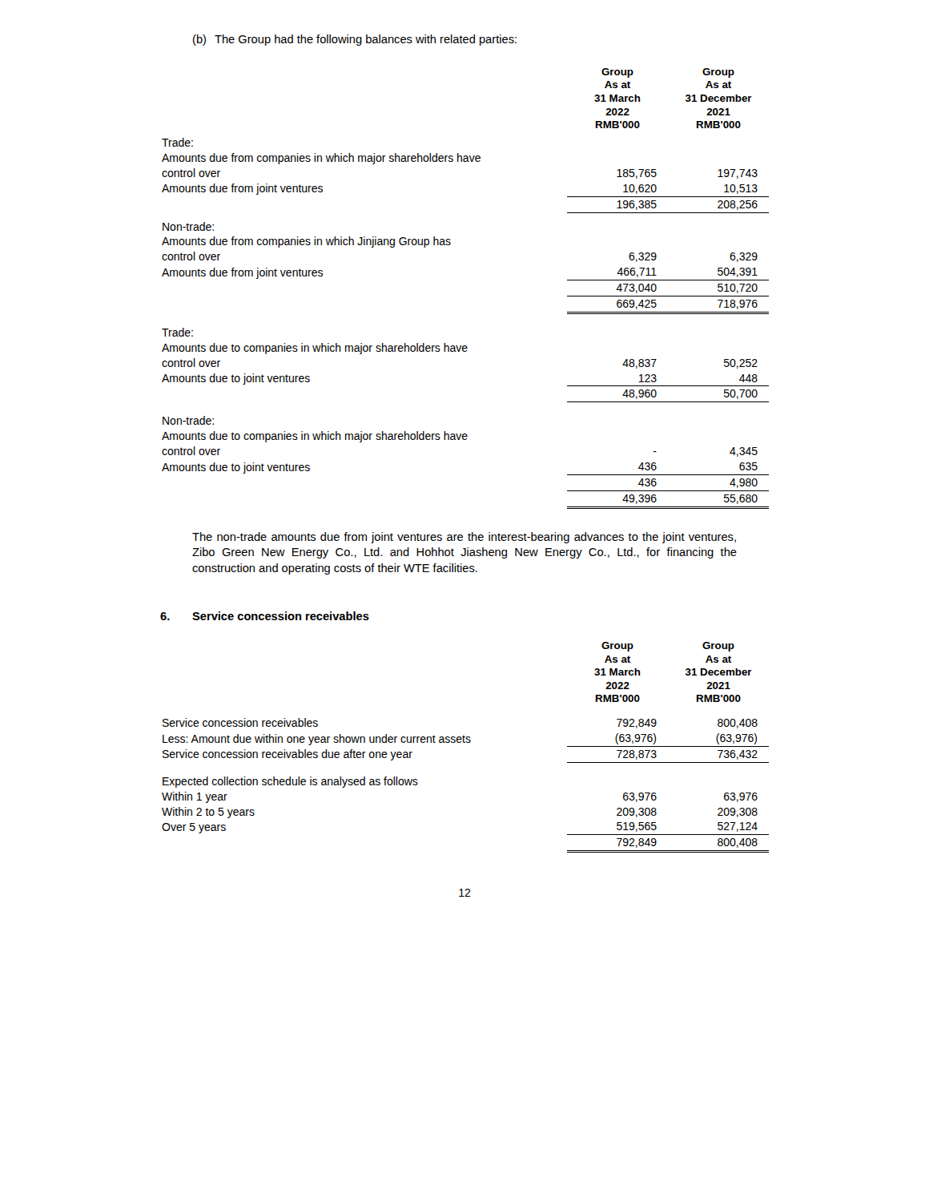(b) The Group had the following balances with related parties:
| | Group As at 31 March 2022 RMB'000 | Group As at 31 December 2021 RMB'000 |
| --- | --- | --- |
| Trade: | | |
| Amounts due from companies in which major shareholders have | | |
| control over | 185,765 | 197,743 |
| Amounts due from joint ventures | 10,620 | 10,513 |
| | 196,385 | 208,256 |
| Non-trade: | | |
| Amounts due from companies in which Jinjiang Group has | | |
| control over | 6,329 | 6,329 |
| Amounts due from joint ventures | 466,711 | 504,391 |
| | 473,040 | 510,720 |
| | 669,425 | 718,976 |
| Trade: | | |
| Amounts due to companies in which major shareholders have | | |
| control over | 48,837 | 50,252 |
| Amounts due to joint ventures | 123 | 448 |
| | 48,960 | 50,700 |
| Non-trade: | | |
| Amounts due to companies in which major shareholders have | | |
| control over | - | 4,345 |
| Amounts due to joint ventures | 436 | 635 |
| | 436 | 4,980 |
| | 49,396 | 55,680 |
The non-trade amounts due from joint ventures are the interest-bearing advances to the joint ventures, Zibo Green New Energy Co., Ltd. and Hohhot Jiasheng New Energy Co., Ltd., for financing the construction and operating costs of their WTE facilities.
6. Service concession receivables
| | Group As at 31 March 2022 RMB'000 | Group As at 31 December 2021 RMB'000 |
| --- | --- | --- |
| Service concession receivables | 792,849 | 800,408 |
| Less: Amount due within one year shown under current assets | (63,976) | (63,976) |
| Service concession receivables due after one year | 728,873 | 736,432 |
| Expected collection schedule is analysed as follows | | |
| Within 1 year | 63,976 | 63,976 |
| Within 2 to 5 years | 209,308 | 209,308 |
| Over 5 years | 519,565 | 527,124 |
| | 792,849 | 800,408 |
12